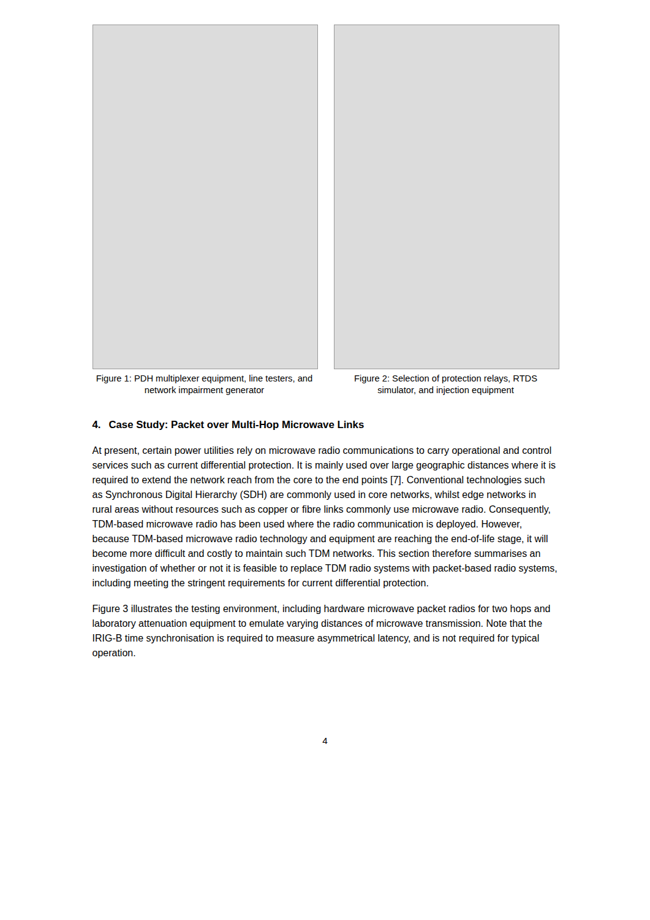Figure 1: PDH multiplexer equipment, line testers, and network impairment generator
Figure 2: Selection of protection relays, RTDS simulator, and injection equipment
4. Case Study: Packet over Multi-Hop Microwave Links
At present, certain power utilities rely on microwave radio communications to carry operational and control services such as current differential protection. It is mainly used over large geographic distances where it is required to extend the network reach from the core to the end points [7]. Conventional technologies such as Synchronous Digital Hierarchy (SDH) are commonly used in core networks, whilst edge networks in rural areas without resources such as copper or fibre links commonly use microwave radio. Consequently, TDM-based microwave radio has been used where the radio communication is deployed. However, because TDM-based microwave radio technology and equipment are reaching the end-of-life stage, it will become more difficult and costly to maintain such TDM networks. This section therefore summarises an investigation of whether or not it is feasible to replace TDM radio systems with packet-based radio systems, including meeting the stringent requirements for current differential protection.
Figure 3 illustrates the testing environment, including hardware microwave packet radios for two hops and laboratory attenuation equipment to emulate varying distances of microwave transmission. Note that the IRIG-B time synchronisation is required to measure asymmetrical latency, and is not required for typical operation.
4